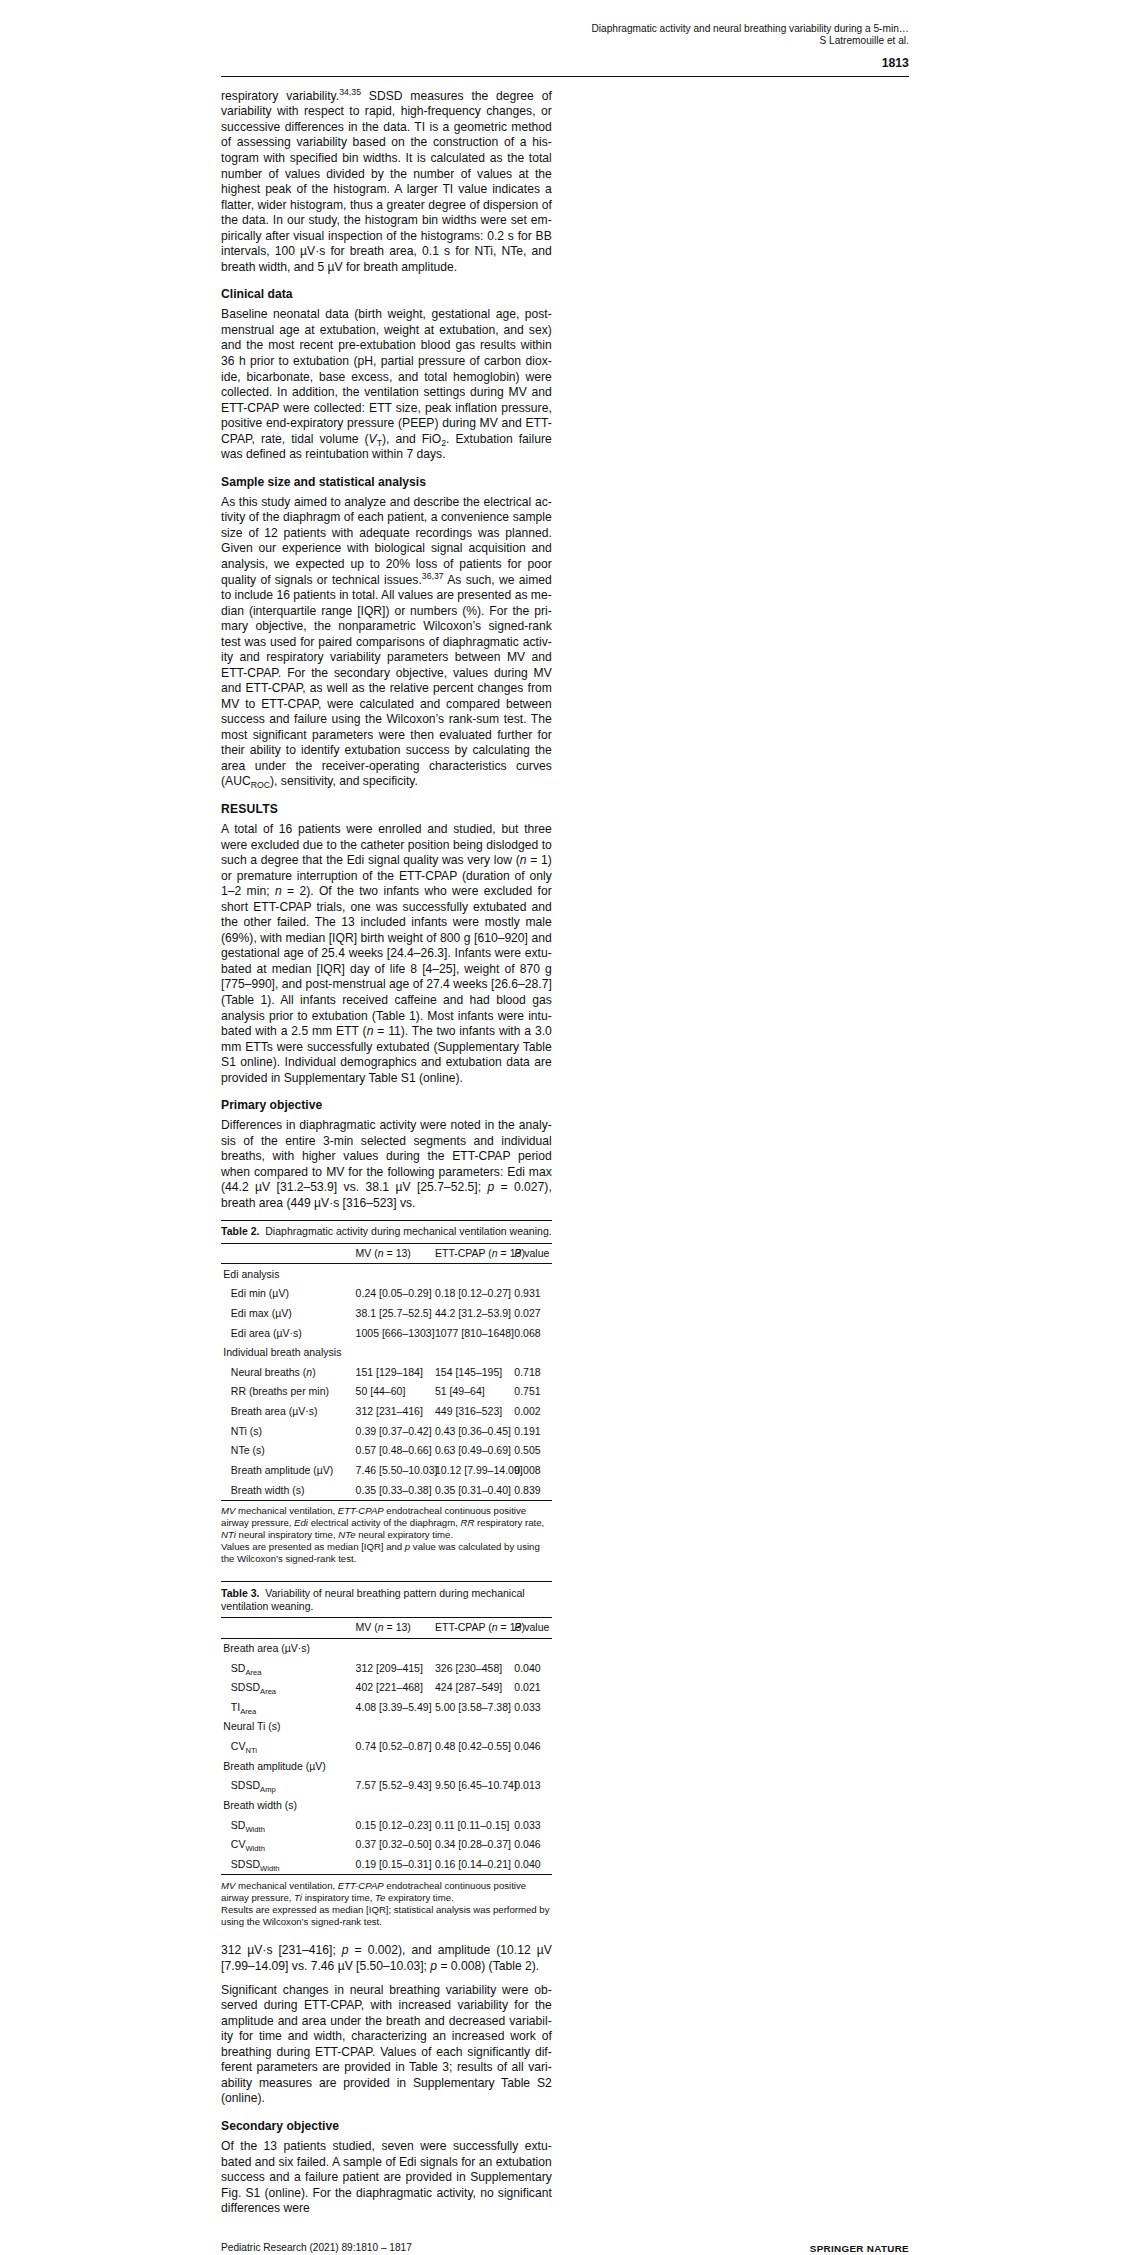Diaphragmatic activity and neural breathing variability during a 5-min… S Latremouille et al.
1813
respiratory variability.34,35 SDSD measures the degree of variability with respect to rapid, high-frequency changes, or successive differences in the data. TI is a geometric method of assessing variability based on the construction of a histogram with specified bin widths. It is calculated as the total number of values divided by the number of values at the highest peak of the histogram. A larger TI value indicates a flatter, wider histogram, thus a greater degree of dispersion of the data. In our study, the histogram bin widths were set empirically after visual inspection of the histograms: 0.2 s for BB intervals, 100 µV·s for breath area, 0.1 s for NTi, NTe, and breath width, and 5 µV for breath amplitude.
Clinical data
Baseline neonatal data (birth weight, gestational age, post-menstrual age at extubation, weight at extubation, and sex) and the most recent pre-extubation blood gas results within 36 h prior to extubation (pH, partial pressure of carbon dioxide, bicarbonate, base excess, and total hemoglobin) were collected. In addition, the ventilation settings during MV and ETT-CPAP were collected: ETT size, peak inflation pressure, positive end-expiratory pressure (PEEP) during MV and ETT-CPAP, rate, tidal volume (VT), and FiO2. Extubation failure was defined as reintubation within 7 days.
Sample size and statistical analysis
As this study aimed to analyze and describe the electrical activity of the diaphragm of each patient, a convenience sample size of 12 patients with adequate recordings was planned. Given our experience with biological signal acquisition and analysis, we expected up to 20% loss of patients for poor quality of signals or technical issues.36,37 As such, we aimed to include 16 patients in total. All values are presented as median (interquartile range [IQR]) or numbers (%). For the primary objective, the nonparametric Wilcoxon’s signed-rank test was used for paired comparisons of diaphragmatic activity and respiratory variability parameters between MV and ETT-CPAP. For the secondary objective, values during MV and ETT-CPAP, as well as the relative percent changes from MV to ETT-CPAP, were calculated and compared between success and failure using the Wilcoxon’s rank-sum test. The most significant parameters were then evaluated further for their ability to identify extubation success by calculating the area under the receiver-operating characteristics curves (AUCROC), sensitivity, and specificity.
Results
A total of 16 patients were enrolled and studied, but three were excluded due to the catheter position being dislodged to such a degree that the Edi signal quality was very low (n = 1) or premature interruption of the ETT-CPAP (duration of only 1–2 min; n = 2). Of the two infants who were excluded for short ETT-CPAP trials, one was successfully extubated and the other failed. The 13 included infants were mostly male (69%), with median [IQR] birth weight of 800 g [610–920] and gestational age of 25.4 weeks [24.4–26.3]. Infants were extubated at median [IQR] day of life 8 [4–25], weight of 870 g [775–990], and post-menstrual age of 27.4 weeks [26.6–28.7] (Table 1). All infants received caffeine and had blood gas analysis prior to extubation (Table 1). Most infants were intubated with a 2.5 mm ETT (n = 11). The two infants with a 3.0 mm ETTs were successfully extubated (Supplementary Table S1 online). Individual demographics and extubation data are provided in Supplementary Table S1 (online).
Primary objective
Differences in diaphragmatic activity were noted in the analysis of the entire 3-min selected segments and individual breaths, with higher values during the ETT-CPAP period when compared to MV for the following parameters: Edi max (44.2 µV [31.2–53.9] vs. 38.1 µV [25.7–52.5]; p = 0.027), breath area (449 µV·s [316–523] vs.
Table 2. Diaphragmatic activity during mechanical ventilation weaning.
| | MV ( n = 13) | ETT-CPAP ( n = 13) | P value |
| --- | --- | --- | --- |
| Edi analysis | | | |
| Edi min (µV) | 0.24 [0.05–0.29] | 0.18 [0.12–0.27] | 0.931 |
| Edi max (µV) | 38.1 [25.7–52.5] | 44.2 [31.2–53.9] | 0.027 |
| Edi area (µV·s) | 1005 [666–1303] | 1077 [810–1648] | 0.068 |
| Individual breath analysis | | | |
| Neural breaths ( n ) | 151 [129–184] | 154 [145–195] | 0.718 |
| RR (breaths per min) | 50 [44–60] | 51 [49–64] | 0.751 |
| Breath area (µV·s) | 312 [231–416] | 449 [316–523] | 0.002 |
| NTi (s) | 0.39 [0.37–0.42] | 0.43 [0.36–0.45] | 0.191 |
| NTe (s) | 0.57 [0.48–0.66] | 0.63 [0.49–0.69] | 0.505 |
| Breath amplitude (µV) | 7.46 [5.50–10.03] | 10.12 [7.99–14.09] | 0.008 |
| Breath width (s) | 0.35 [0.33–0.38] | 0.35 [0.31–0.40] | 0.839 |
MV mechanical ventilation, ETT-CPAP endotracheal continuous positive airway pressure, Edi electrical activity of the diaphragm, RR respiratory rate, NTi neural inspiratory time, NTe neural expiratory time.
Values are presented as median [IQR] and p value was calculated by using the Wilcoxon’s signed-rank test.
Table 3. Variability of neural breathing pattern during mechanical ventilation weaning.
| | MV ( n = 13) | ETT-CPAP ( n = 13) | P value |
| --- | --- | --- | --- |
| Breath area (µV·s) | | | |
| SD Area | 312 [209–415] | 326 [230–458] | 0.040 |
| SDSD Area | 402 [221–468] | 424 [287–549] | 0.021 |
| TI Area | 4.08 [3.39–5.49] | 5.00 [3.58–7.38] | 0.033 |
| Neural Ti (s) | | | |
| CV NTi | 0.74 [0.52–0.87] | 0.48 [0.42–0.55] | 0.046 |
| Breath amplitude (µV) | | | |
| SDSD Amp | 7.57 [5.52–9.43] | 9.50 [6.45–10.74] | 0.013 |
| Breath width (s) | | | |
| SD Width | 0.15 [0.12–0.23] | 0.11 [0.11–0.15] | 0.033 |
| CV Width | 0.37 [0.32–0.50] | 0.34 [0.28–0.37] | 0.046 |
| SDSD Width | 0.19 [0.15–0.31] | 0.16 [0.14–0.21] | 0.040 |
MV mechanical ventilation, ETT-CPAP endotracheal continuous positive airway pressure, Ti inspiratory time, Te expiratory time.
Results are expressed as median [IQR]; statistical analysis was performed by using the Wilcoxon’s signed-rank test.
312 µV·s [231–416]; p = 0.002), and amplitude (10.12 µV [7.99–14.09] vs. 7.46 µV [5.50–10.03]; p = 0.008) (Table 2).
Significant changes in neural breathing variability were observed during ETT-CPAP, with increased variability for the amplitude and area under the breath and decreased variability for time and width, characterizing an increased work of breathing during ETT-CPAP. Values of each significantly different parameters are provided in Table 3; results of all variability measures are provided in Supplementary Table S2 (online).
Secondary objective
Of the 13 patients studied, seven were successfully extubated and six failed. A sample of Edi signals for an extubation success and a failure patient are provided in Supplementary Fig. S1 (online). For the diaphragmatic activity, no significant differences were
Pediatric Research (2021) 89:1810 – 1817
SPRINGER NATURE